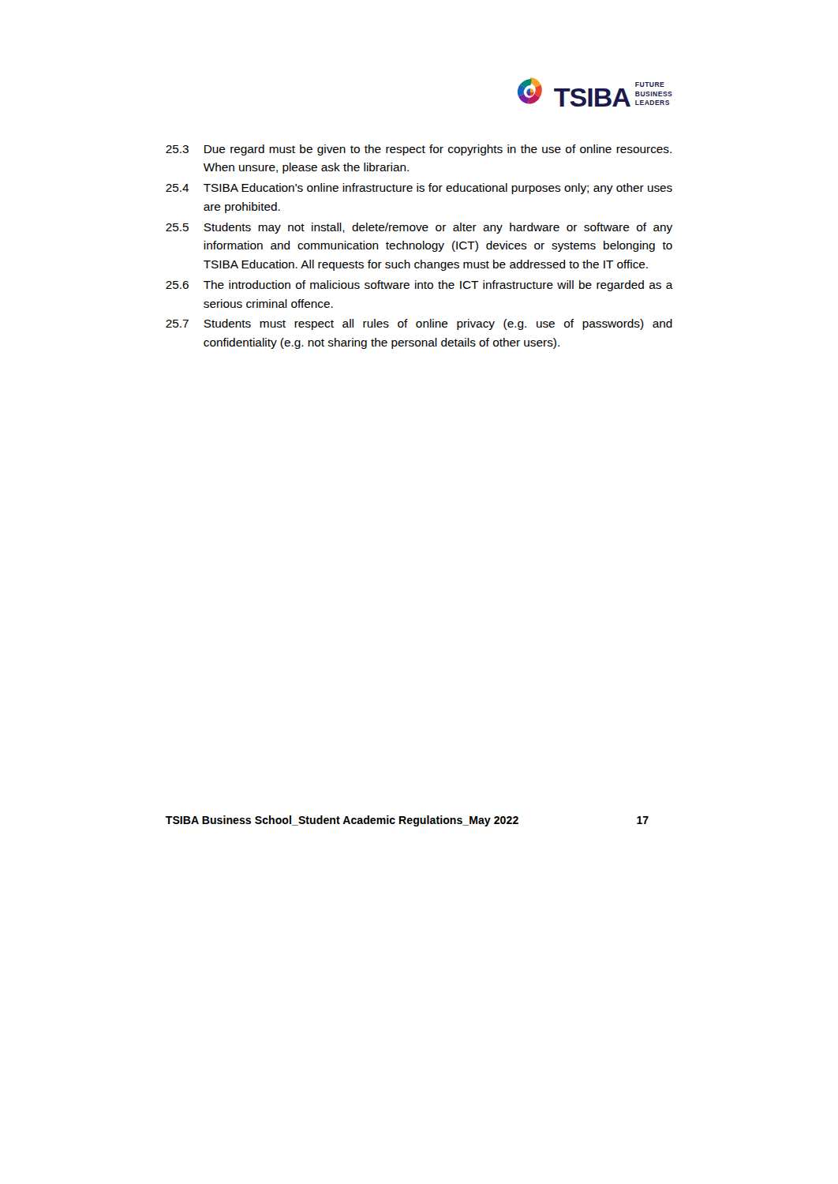TSIBA FUTURE BUSINESS LEADERS
25.3 Due regard must be given to the respect for copyrights in the use of online resources. When unsure, please ask the librarian.
25.4 TSIBA Education's online infrastructure is for educational purposes only; any other uses are prohibited.
25.5 Students may not install, delete/remove or alter any hardware or software of any information and communication technology (ICT) devices or systems belonging to TSIBA Education. All requests for such changes must be addressed to the IT office.
25.6 The introduction of malicious software into the ICT infrastructure will be regarded as a serious criminal offence.
25.7 Students must respect all rules of online privacy (e.g. use of passwords) and confidentiality (e.g. not sharing the personal details of other users).
TSIBA Business School_Student Academic Regulations_May 2022 17